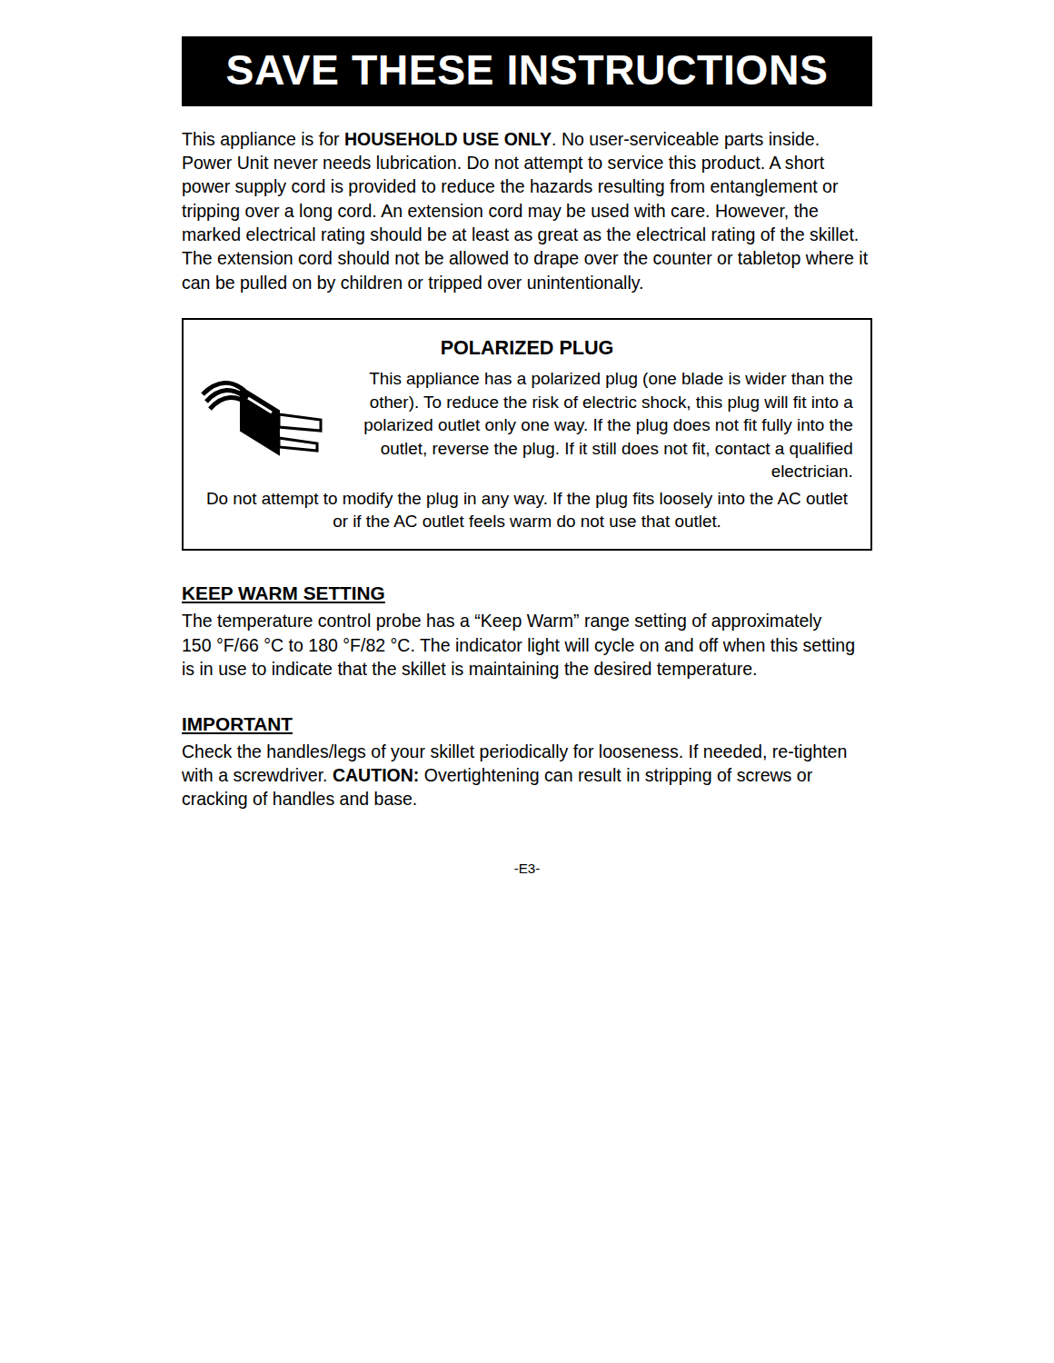Save These Instructions
This appliance is for HOUSEHOLD USE ONLY. No user-serviceable parts inside. Power Unit never needs lubrication. Do not attempt to service this product. A short power supply cord is provided to reduce the hazards resulting from entanglement or tripping over a long cord. An extension cord may be used with care. However, the marked electrical rating should be at least as great as the electrical rating of the skillet. The extension cord should not be allowed to drape over the counter or tabletop where it can be pulled on by children or tripped over unintentionally.
Polarized Plug
This appliance has a polarized plug (one blade is wider than the other). To reduce the risk of electric shock, this plug will fit into a polarized outlet only one way. If the plug does not fit fully into the outlet, reverse the plug. If it still does not fit, contact a qualified electrician.
Do not attempt to modify the plug in any way. If the plug fits loosely into the AC outlet or if the AC outlet feels warm do not use that outlet.
Keep Warm Setting
The temperature control probe has a “Keep Warm” range setting of approximately 150 °F/66 °C to 180 °F/82 °C. The indicator light will cycle on and off when this setting is in use to indicate that the skillet is maintaining the desired temperature.
Important
Check the handles/legs of your skillet periodically for looseness. If needed, re-tighten with a screwdriver. CAUTION: Overtightening can result in stripping of screws or cracking of handles and base.
-E3-